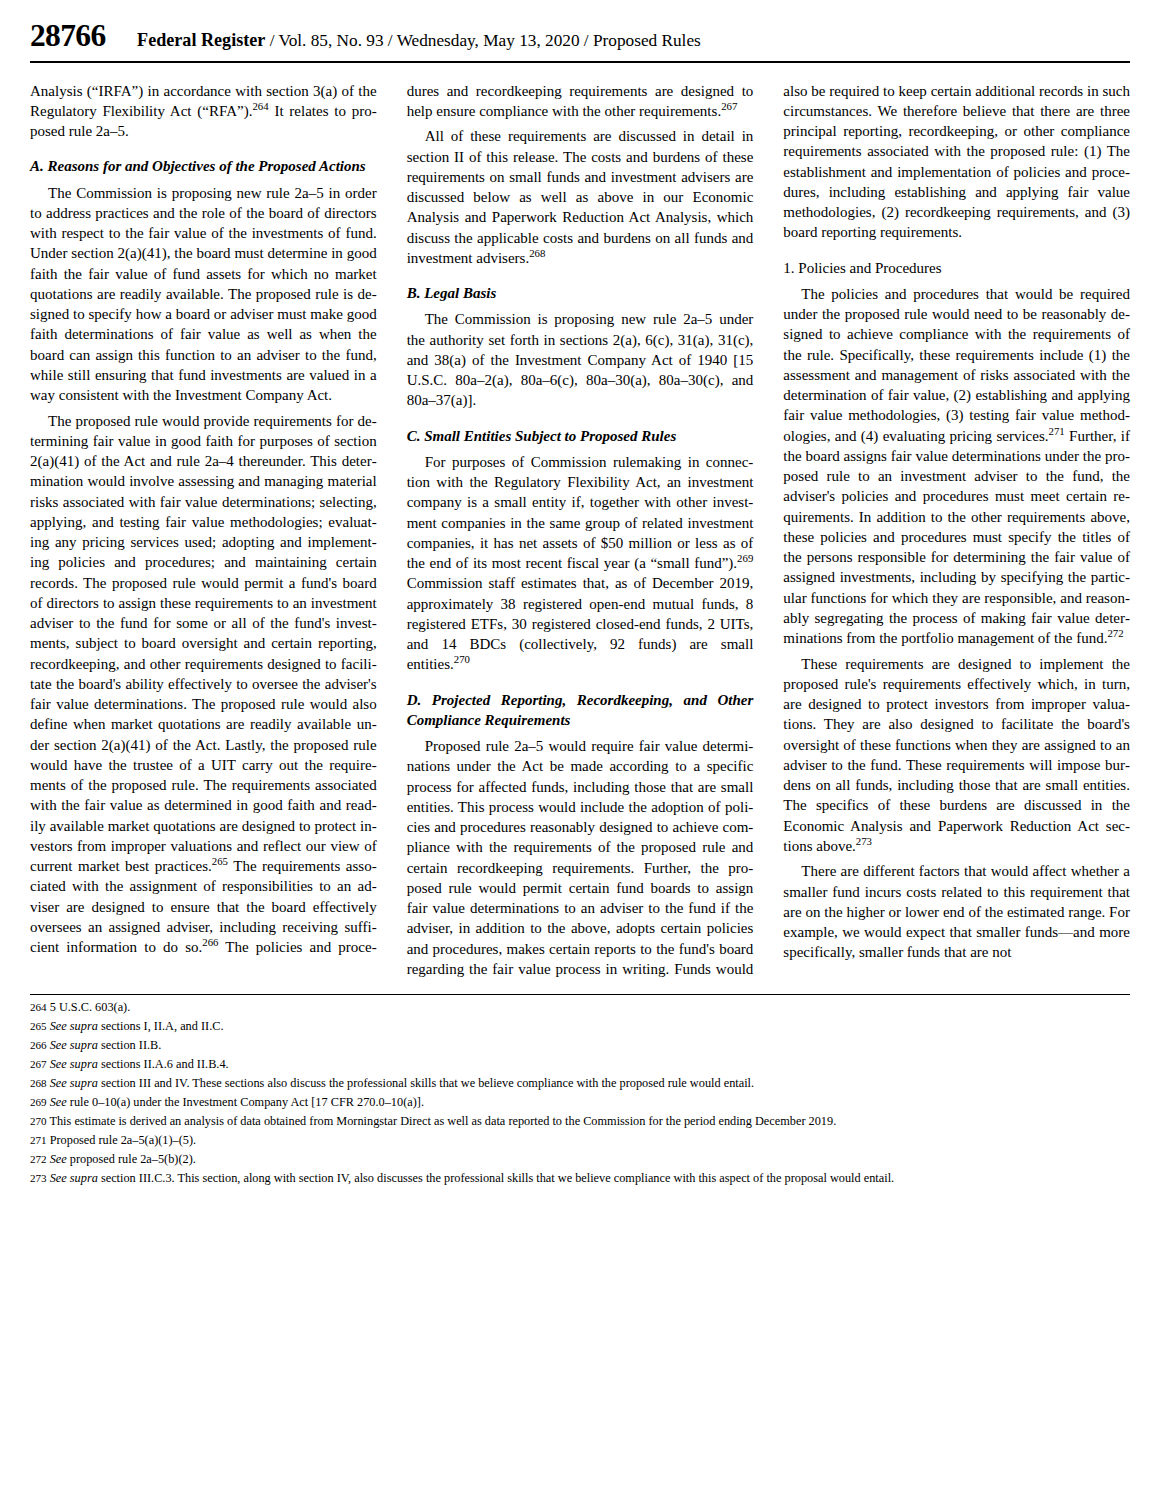28766
Federal Register / Vol. 85, No. 93 / Wednesday, May 13, 2020 / Proposed Rules
Analysis (“IRFA”) in accordance with section 3(a) of the Regulatory Flexibility Act (“RFA”).264 It relates to proposed rule 2a–5.
A. Reasons for and Objectives of the Proposed Actions
The Commission is proposing new rule 2a–5 in order to address practices and the role of the board of directors with respect to the fair value of the investments of fund. Under section 2(a)(41), the board must determine in good faith the fair value of fund assets for which no market quotations are readily available. The proposed rule is designed to specify how a board or adviser must make good faith determinations of fair value as well as when the board can assign this function to an adviser to the fund, while still ensuring that fund investments are valued in a way consistent with the Investment Company Act.
The proposed rule would provide requirements for determining fair value in good faith for purposes of section 2(a)(41) of the Act and rule 2a–4 thereunder. This determination would involve assessing and managing material risks associated with fair value determinations; selecting, applying, and testing fair value methodologies; evaluating any pricing services used; adopting and implementing policies and procedures; and maintaining certain records. The proposed rule would permit a fund's board of directors to assign these requirements to an investment adviser to the fund for some or all of the fund's investments, subject to board oversight and certain reporting, recordkeeping, and other requirements designed to facilitate the board's ability effectively to oversee the adviser's fair value determinations. The proposed rule would also define when market quotations are readily available under section 2(a)(41) of the Act. Lastly, the proposed rule would have the trustee of a UIT carry out the requirements of the proposed rule. The requirements associated with the fair value as determined in good faith and readily available market quotations are designed to protect investors from improper valuations and reflect our view of current market best practices.265 The requirements associated with the assignment of responsibilities to an adviser are designed to ensure that the board effectively oversees an assigned adviser, including receiving sufficient information to do so.266 The policies and procedures and recordkeeping requirements are designed to help ensure compliance with the other requirements.267
All of these requirements are discussed in detail in section II of this release. The costs and burdens of these requirements on small funds and investment advisers are discussed below as well as above in our Economic Analysis and Paperwork Reduction Act Analysis, which discuss the applicable costs and burdens on all funds and investment advisers.268
B. Legal Basis
The Commission is proposing new rule 2a–5 under the authority set forth in sections 2(a), 6(c), 31(a), 31(c), and 38(a) of the Investment Company Act of 1940 [15 U.S.C. 80a–2(a), 80a–6(c), 80a–30(a), 80a–30(c), and 80a–37(a)].
C. Small Entities Subject to Proposed Rules
For purposes of Commission rulemaking in connection with the Regulatory Flexibility Act, an investment company is a small entity if, together with other investment companies in the same group of related investment companies, it has net assets of $50 million or less as of the end of its most recent fiscal year (a “small fund”).269 Commission staff estimates that, as of December 2019, approximately 38 registered open-end mutual funds, 8 registered ETFs, 30 registered closed-end funds, 2 UITs, and 14 BDCs (collectively, 92 funds) are small entities.270
D. Projected Reporting, Recordkeeping, and Other Compliance Requirements
Proposed rule 2a–5 would require fair value determinations under the Act be made according to a specific process for affected funds, including those that are small entities. This process would include the adoption of policies and procedures reasonably designed to achieve compliance with the requirements of the proposed rule and certain recordkeeping requirements. Further, the proposed rule would permit certain fund boards to assign fair value determinations to an adviser to the fund if the adviser, in addition to the above, adopts certain policies and procedures, makes certain reports to the fund's board regarding the fair value process in writing. Funds would also be required to keep certain additional records in such circumstances. We therefore believe that there are three principal reporting, recordkeeping, or other compliance requirements associated with the proposed rule: (1) The establishment and implementation of policies and procedures, including establishing and applying fair value methodologies, (2) recordkeeping requirements, and (3) board reporting requirements.
1. Policies and Procedures
The policies and procedures that would be required under the proposed rule would need to be reasonably designed to achieve compliance with the requirements of the rule. Specifically, these requirements include (1) the assessment and management of risks associated with the determination of fair value, (2) establishing and applying fair value methodologies, (3) testing fair value methodologies, and (4) evaluating pricing services.271 Further, if the board assigns fair value determinations under the proposed rule to an investment adviser to the fund, the adviser's policies and procedures must meet certain requirements. In addition to the other requirements above, these policies and procedures must specify the titles of the persons responsible for determining the fair value of assigned investments, including by specifying the particular functions for which they are responsible, and reasonably segregating the process of making fair value determinations from the portfolio management of the fund.272
These requirements are designed to implement the proposed rule's requirements effectively which, in turn, are designed to protect investors from improper valuations. They are also designed to facilitate the board's oversight of these functions when they are assigned to an adviser to the fund. These requirements will impose burdens on all funds, including those that are small entities. The specifics of these burdens are discussed in the Economic Analysis and Paperwork Reduction Act sections above.273
There are different factors that would affect whether a smaller fund incurs costs related to this requirement that are on the higher or lower end of the estimated range. For example, we would expect that smaller funds—and more specifically, smaller funds that are not
264 5 U.S.C. 603(a).
265 See supra sections I, II.A, and II.C.
266 See supra section II.B.
267 See supra sections II.A.6 and II.B.4.
268 See supra section III and IV. These sections also discuss the professional skills that we believe compliance with the proposed rule would entail.
269 See rule 0–10(a) under the Investment Company Act [17 CFR 270.0–10(a)].
270 This estimate is derived an analysis of data obtained from Morningstar Direct as well as data reported to the Commission for the period ending December 2019.
271 Proposed rule 2a–5(a)(1)–(5).
272 See proposed rule 2a–5(b)(2).
273 See supra section III.C.3. This section, along with section IV, also discusses the professional skills that we believe compliance with this aspect of the proposal would entail.